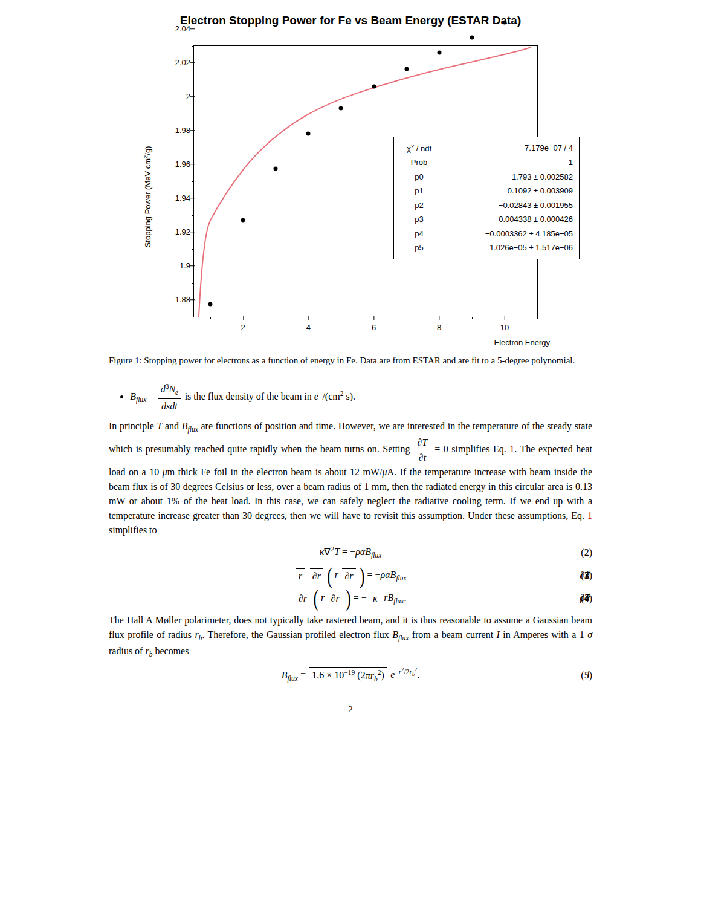Electron Stopping Power for Fe vs Beam Energy (ESTAR Data)
Stopping Power (MeV cm2/g)
1.88
1.9
1.92
1.94
1.96
1.98
2
2.02
2.04
2
4
6
8
10
| χ 2 / ndf | 7.179e−07 / 4 |
| Prob | 1 |
| p0 | 1.793 ± 0.002582 |
| p1 | 0.1092 ± 0.003909 |
| p2 | −0.02843 ± 0.001955 |
| p3 | 0.004338 ± 0.000426 |
| p4 | −0.0003362 ± 4.185e−05 |
| p5 | 1.026e−05 ± 1.517e−06 |
Electron Energy
Figure 1: Stopping power for electrons as a function of energy in Fe. Data are from ESTAR and are fit to a 5-degree polynomial.
Bflux = d3Ne dsdt is the flux density of the beam in e−/(cm2 s).
In principle T and Bflux are functions of position and time. However, we are interested in the temperature of the steady state which is presumably reached quite rapidly when the beam turns on. Setting ∂T∂t = 0 simplifies Eq. 1. The expected heat load on a 10 μm thick Fe foil in the electron beam is about 12 mW/μ A. If the temperature increase with beam inside the beam flux is of 30 degrees Celsius or less, over a beam radius of 1 mm, then the radiated energy in this circular area is 0.13 mW or about 1% of the heat load. In this case, we can safely neglect the radiative cooling term. If we end up with a temperature increase greater than 30 degrees, then we will have to revisit this assumption. Under these assumptions, Eq. 1 simplifies to
κ∇2T = −ραBflux
(2)
κr ∂∂r ( r ∂T∂r ) = −ραBflux
(3)
∂∂r ( r ∂T∂r ) = − ρα κ rBflux.
(4)
The Hall A Møller polarimeter, does not typically take rastered beam, and it is thus reasonable to assume a Gaussian beam flux profile of radius rb. Therefore, the Gaussian profiled electron flux Bflux from a beam current I in Amperes with a 1 σ radius of rb becomes
Bflux = I 1.6 × 10−19 (2πrb2) e−r2/2rb2.
(5)
2